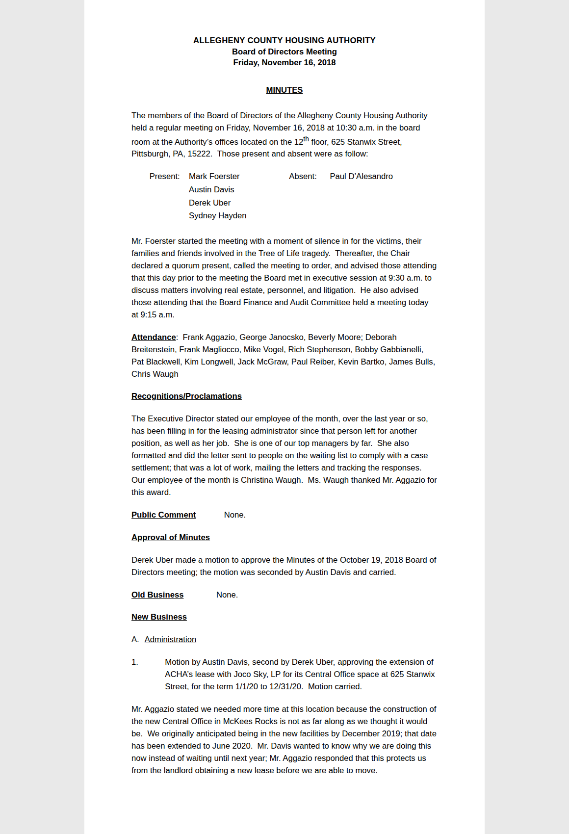ALLEGHENY COUNTY HOUSING AUTHORITY
Board of Directors Meeting
Friday, November 16, 2018
MINUTES
The members of the Board of Directors of the Allegheny County Housing Authority held a regular meeting on Friday, November 16, 2018 at 10:30 a.m. in the board room at the Authority’s offices located on the 12th floor, 625 Stanwix Street, Pittsburgh, PA, 15222. Those present and absent were as follow:
| Present: | Mark Foerster | Absent: | Paul D’Alesandro |
| | Austin Davis | | |
| | Derek Uber | | |
| | Sydney Hayden | | |
Mr. Foerster started the meeting with a moment of silence in for the victims, their families and friends involved in the Tree of Life tragedy. Thereafter, the Chair declared a quorum present, called the meeting to order, and advised those attending that this day prior to the meeting the Board met in executive session at 9:30 a.m. to discuss matters involving real estate, personnel, and litigation. He also advised those attending that the Board Finance and Audit Committee held a meeting today at 9:15 a.m.
Attendance: Frank Aggazio, George Janocsko, Beverly Moore; Deborah Breitenstein, Frank Magliocco, Mike Vogel, Rich Stephenson, Bobby Gabbianelli, Pat Blackwell, Kim Longwell, Jack McGraw, Paul Reiber, Kevin Bartko, James Bulls, Chris Waugh
Recognitions/Proclamations
The Executive Director stated our employee of the month, over the last year or so, has been filling in for the leasing administrator since that person left for another position, as well as her job. She is one of our top managers by far. She also formatted and did the letter sent to people on the waiting list to comply with a case settlement; that was a lot of work, mailing the letters and tracking the responses. Our employee of the month is Christina Waugh. Ms. Waugh thanked Mr. Aggazio for this award.
Public Comment None.
Approval of Minutes
Derek Uber made a motion to approve the Minutes of the October 19, 2018 Board of Directors meeting; the motion was seconded by Austin Davis and carried.
Old Business None.
New Business
A. Administration
1.
Motion by Austin Davis, second by Derek Uber, approving the extension of ACHA’s lease with Joco Sky, LP for its Central Office space at 625 Stanwix Street, for the term 1/1/20 to 12/31/20. Motion carried.
Mr. Aggazio stated we needed more time at this location because the construction of the new Central Office in McKees Rocks is not as far along as we thought it would be. We originally anticipated being in the new facilities by December 2019; that date has been extended to June 2020. Mr. Davis wanted to know why we are doing this now instead of waiting until next year; Mr. Aggazio responded that this protects us from the landlord obtaining a new lease before we are able to move.